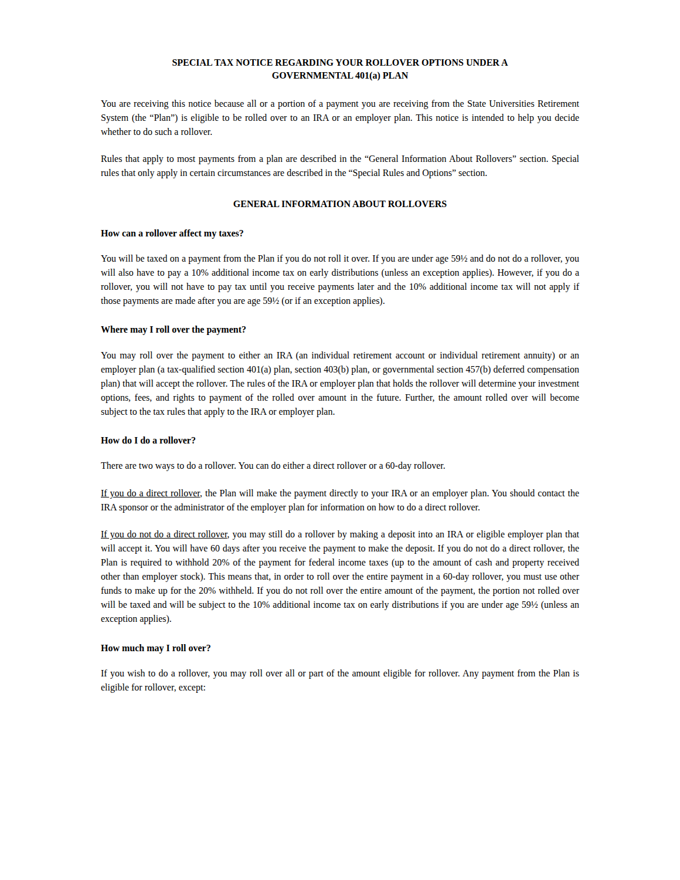SPECIAL TAX NOTICE REGARDING YOUR ROLLOVER OPTIONS UNDER A
GOVERNMENTAL 401(a) PLAN
You are receiving this notice because all or a portion of a payment you are receiving from the State Universities Retirement System (the “Plan”) is eligible to be rolled over to an IRA or an employer plan. This notice is intended to help you decide whether to do such a rollover.
Rules that apply to most payments from a plan are described in the “General Information About Rollovers” section. Special rules that only apply in certain circumstances are described in the “Special Rules and Options” section.
GENERAL INFORMATION ABOUT ROLLOVERS
How can a rollover affect my taxes?
You will be taxed on a payment from the Plan if you do not roll it over. If you are under age 59½ and do not do a rollover, you will also have to pay a 10% additional income tax on early distributions (unless an exception applies). However, if you do a rollover, you will not have to pay tax until you receive payments later and the 10% additional income tax will not apply if those payments are made after you are age 59½ (or if an exception applies).
Where may I roll over the payment?
You may roll over the payment to either an IRA (an individual retirement account or individual retirement annuity) or an employer plan (a tax-qualified section 401(a) plan, section 403(b) plan, or governmental section 457(b) deferred compensation plan) that will accept the rollover. The rules of the IRA or employer plan that holds the rollover will determine your investment options, fees, and rights to payment of the rolled over amount in the future. Further, the amount rolled over will become subject to the tax rules that apply to the IRA or employer plan.
How do I do a rollover?
There are two ways to do a rollover. You can do either a direct rollover or a 60-day rollover.
If you do a direct rollover, the Plan will make the payment directly to your IRA or an employer plan. You should contact the IRA sponsor or the administrator of the employer plan for information on how to do a direct rollover.
If you do not do a direct rollover, you may still do a rollover by making a deposit into an IRA or eligible employer plan that will accept it. You will have 60 days after you receive the payment to make the deposit. If you do not do a direct rollover, the Plan is required to withhold 20% of the payment for federal income taxes (up to the amount of cash and property received other than employer stock). This means that, in order to roll over the entire payment in a 60-day rollover, you must use other funds to make up for the 20% withheld. If you do not roll over the entire amount of the payment, the portion not rolled over will be taxed and will be subject to the 10% additional income tax on early distributions if you are under age 59½ (unless an exception applies).
How much may I roll over?
If you wish to do a rollover, you may roll over all or part of the amount eligible for rollover. Any payment from the Plan is eligible for rollover, except: